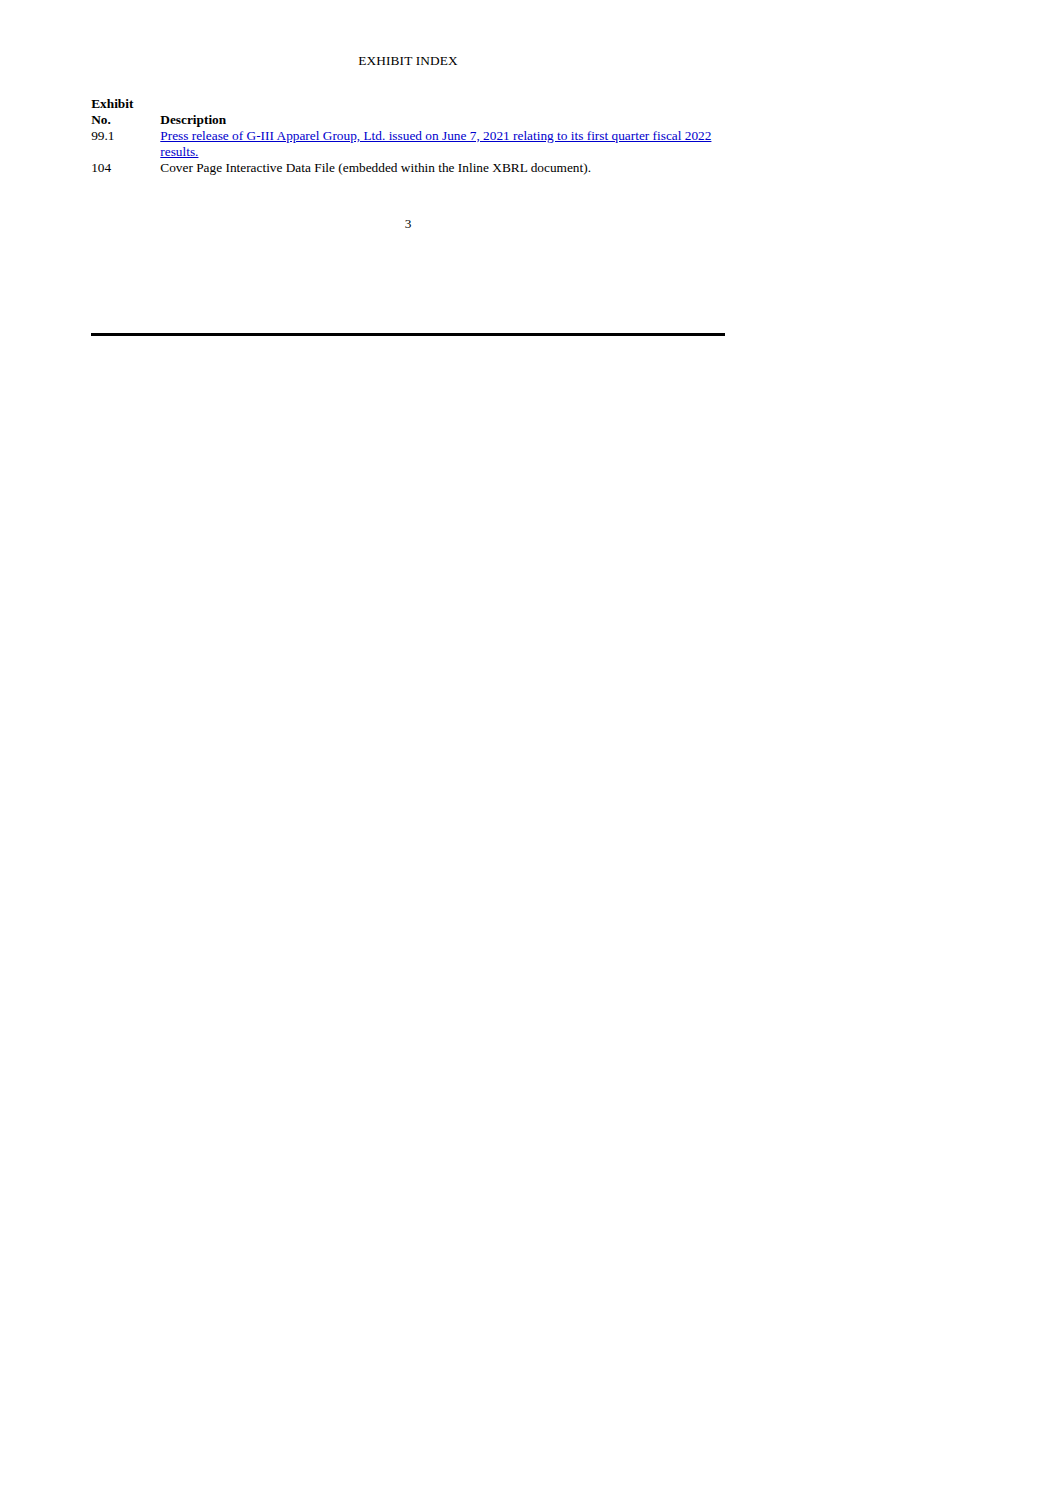EXHIBIT INDEX
| Exhibit | |
| No. | Description |
| 99.1 | Press release of G-III Apparel Group, Ltd. issued on June 7, 2021 relating to its first quarter fiscal 2022 results. |
| 104 | Cover Page Interactive Data File (embedded within the Inline XBRL document). |
3